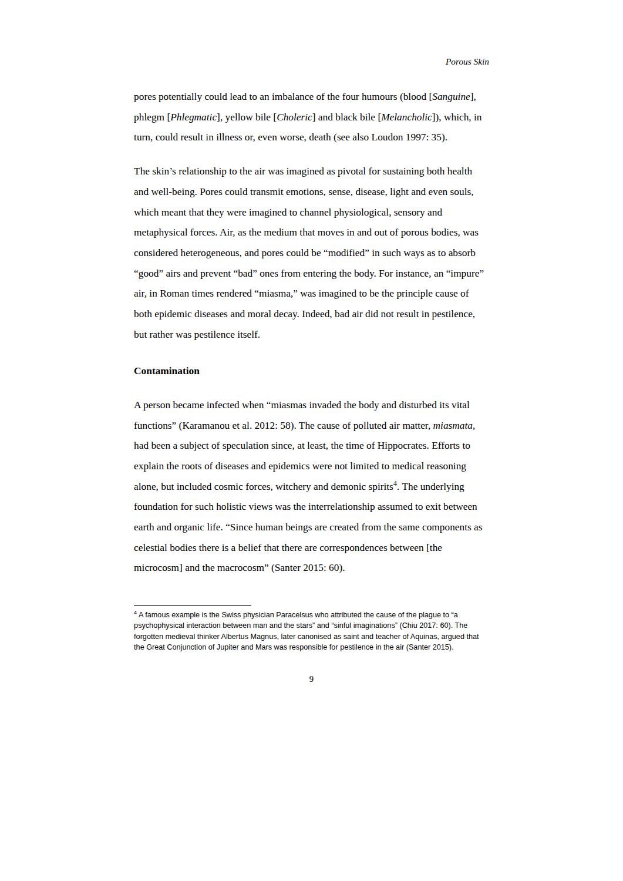Porous Skin
pores potentially could lead to an imbalance of the four humours (blood [Sanguine], phlegm [Phlegmatic], yellow bile [Choleric] and black bile [Melancholic]), which, in turn, could result in illness or, even worse, death (see also Loudon 1997: 35).
The skin’s relationship to the air was imagined as pivotal for sustaining both health and well-being. Pores could transmit emotions, sense, disease, light and even souls, which meant that they were imagined to channel physiological, sensory and metaphysical forces. Air, as the medium that moves in and out of porous bodies, was considered heterogeneous, and pores could be “modified” in such ways as to absorb “good” airs and prevent “bad” ones from entering the body. For instance, an “impure” air, in Roman times rendered “miasma,” was imagined to be the principle cause of both epidemic diseases and moral decay. Indeed, bad air did not result in pestilence, but rather was pestilence itself.
Contamination
A person became infected when “miasmas invaded the body and disturbed its vital functions” (Karamanou et al. 2012: 58). The cause of polluted air matter, miasmata, had been a subject of speculation since, at least, the time of Hippocrates. Efforts to explain the roots of diseases and epidemics were not limited to medical reasoning alone, but included cosmic forces, witchery and demonic spirits4. The underlying foundation for such holistic views was the interrelationship assumed to exit between earth and organic life. “Since human beings are created from the same components as celestial bodies there is a belief that there are correspondences between [the microcosm] and the macrocosm” (Santer 2015: 60).
4 A famous example is the Swiss physician Paracelsus who attributed the cause of the plague to “a psychophysical interaction between man and the stars” and “sinful imaginations” (Chiu 2017: 60). The forgotten medieval thinker Albertus Magnus, later canonised as saint and teacher of Aquinas, argued that the Great Conjunction of Jupiter and Mars was responsible for pestilence in the air (Santer 2015).
9